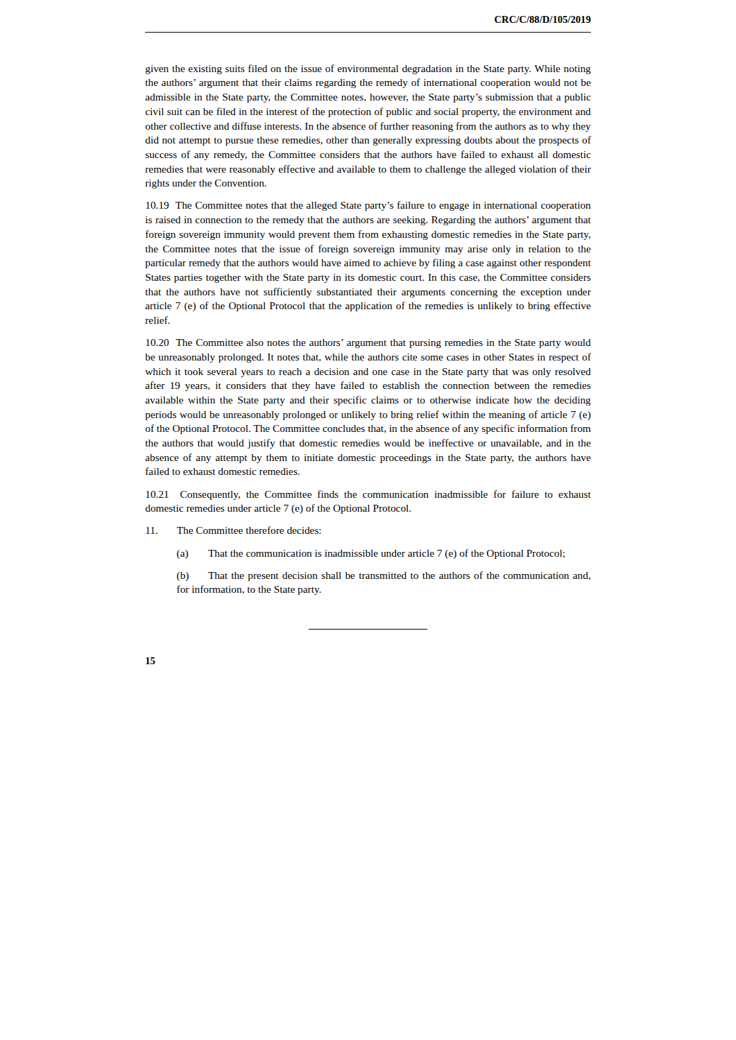CRC/C/88/D/105/2019
given the existing suits filed on the issue of environmental degradation in the State party. While noting the authors’ argument that their claims regarding the remedy of international cooperation would not be admissible in the State party, the Committee notes, however, the State party’s submission that a public civil suit can be filed in the interest of the protection of public and social property, the environment and other collective and diffuse interests. In the absence of further reasoning from the authors as to why they did not attempt to pursue these remedies, other than generally expressing doubts about the prospects of success of any remedy, the Committee considers that the authors have failed to exhaust all domestic remedies that were reasonably effective and available to them to challenge the alleged violation of their rights under the Convention.
10.19 The Committee notes that the alleged State party’s failure to engage in international cooperation is raised in connection to the remedy that the authors are seeking. Regarding the authors’ argument that foreign sovereign immunity would prevent them from exhausting domestic remedies in the State party, the Committee notes that the issue of foreign sovereign immunity may arise only in relation to the particular remedy that the authors would have aimed to achieve by filing a case against other respondent States parties together with the State party in its domestic court. In this case, the Committee considers that the authors have not sufficiently substantiated their arguments concerning the exception under article 7 (e) of the Optional Protocol that the application of the remedies is unlikely to bring effective relief.
10.20 The Committee also notes the authors’ argument that pursing remedies in the State party would be unreasonably prolonged. It notes that, while the authors cite some cases in other States in respect of which it took several years to reach a decision and one case in the State party that was only resolved after 19 years, it considers that they have failed to establish the connection between the remedies available within the State party and their specific claims or to otherwise indicate how the deciding periods would be unreasonably prolonged or unlikely to bring relief within the meaning of article 7 (e) of the Optional Protocol. The Committee concludes that, in the absence of any specific information from the authors that would justify that domestic remedies would be ineffective or unavailable, and in the absence of any attempt by them to initiate domestic proceedings in the State party, the authors have failed to exhaust domestic remedies.
10.21 Consequently, the Committee finds the communication inadmissible for failure to exhaust domestic remedies under article 7 (e) of the Optional Protocol.
11. The Committee therefore decides:
(a) That the communication is inadmissible under article 7 (e) of the Optional Protocol;
(b) That the present decision shall be transmitted to the authors of the communication and, for information, to the State party.
15